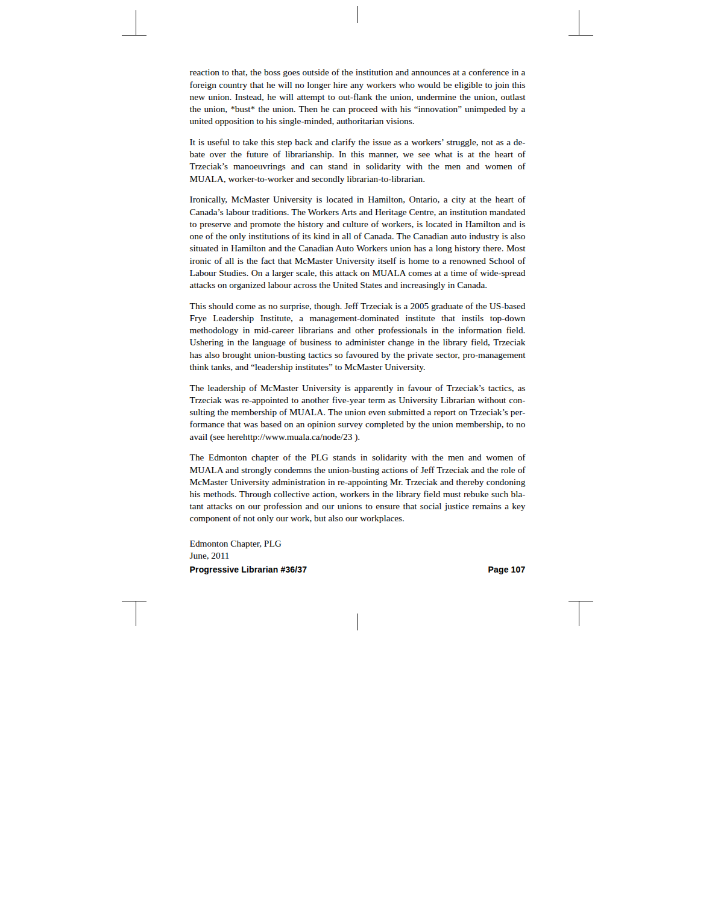reaction to that, the boss goes outside of the institution and announces at a conference in a foreign country that he will no longer hire any workers who would be eligible to join this new union. Instead, he will attempt to out-flank the union, undermine the union, outlast the union, *bust* the union. Then he can proceed with his “innovation” unimpeded by a united opposition to his single-minded, authoritarian visions.
It is useful to take this step back and clarify the issue as a workers’ struggle, not as a debate over the future of librarianship. In this manner, we see what is at the heart of Trzeciak’s manoeuvrings and can stand in solidarity with the men and women of MUALA, worker-to-worker and secondly librarian-to-librarian.
Ironically, McMaster University is located in Hamilton, Ontario, a city at the heart of Canada’s labour traditions. The Workers Arts and Heritage Centre, an institution mandated to preserve and promote the history and culture of workers, is located in Hamilton and is one of the only institutions of its kind in all of Canada. The Canadian auto industry is also situated in Hamilton and the Canadian Auto Workers union has a long history there. Most ironic of all is the fact that McMaster University itself is home to a renowned School of Labour Studies. On a larger scale, this attack on MUALA comes at a time of wide-spread attacks on organized labour across the United States and increasingly in Canada.
This should come as no surprise, though. Jeff Trzeciak is a 2005 graduate of the US-based Frye Leadership Institute, a management-dominated institute that instils top-down methodology in mid-career librarians and other professionals in the information field. Ushering in the language of business to administer change in the library field, Trzeciak has also brought union-busting tactics so favoured by the private sector, pro-management think tanks, and “leadership institutes” to McMaster University.
The leadership of McMaster University is apparently in favour of Trzeciak’s tactics, as Trzeciak was re-appointed to another five-year term as University Librarian without consulting the membership of MUALA. The union even submitted a report on Trzeciak’s performance that was based on an opinion survey completed by the union membership, to no avail (see herehttp://www.muala.ca/node/23 ).
The Edmonton chapter of the PLG stands in solidarity with the men and women of MUALA and strongly condemns the union-busting actions of Jeff Trzeciak and the role of McMaster University administration in re-appointing Mr. Trzeciak and thereby condoning his methods. Through collective action, workers in the library field must rebuke such blatant attacks on our profession and our unions to ensure that social justice remains a key component of not only our work, but also our workplaces.
Edmonton Chapter, PLG
June, 2011
Progressive Librarian #36/37 Page 107